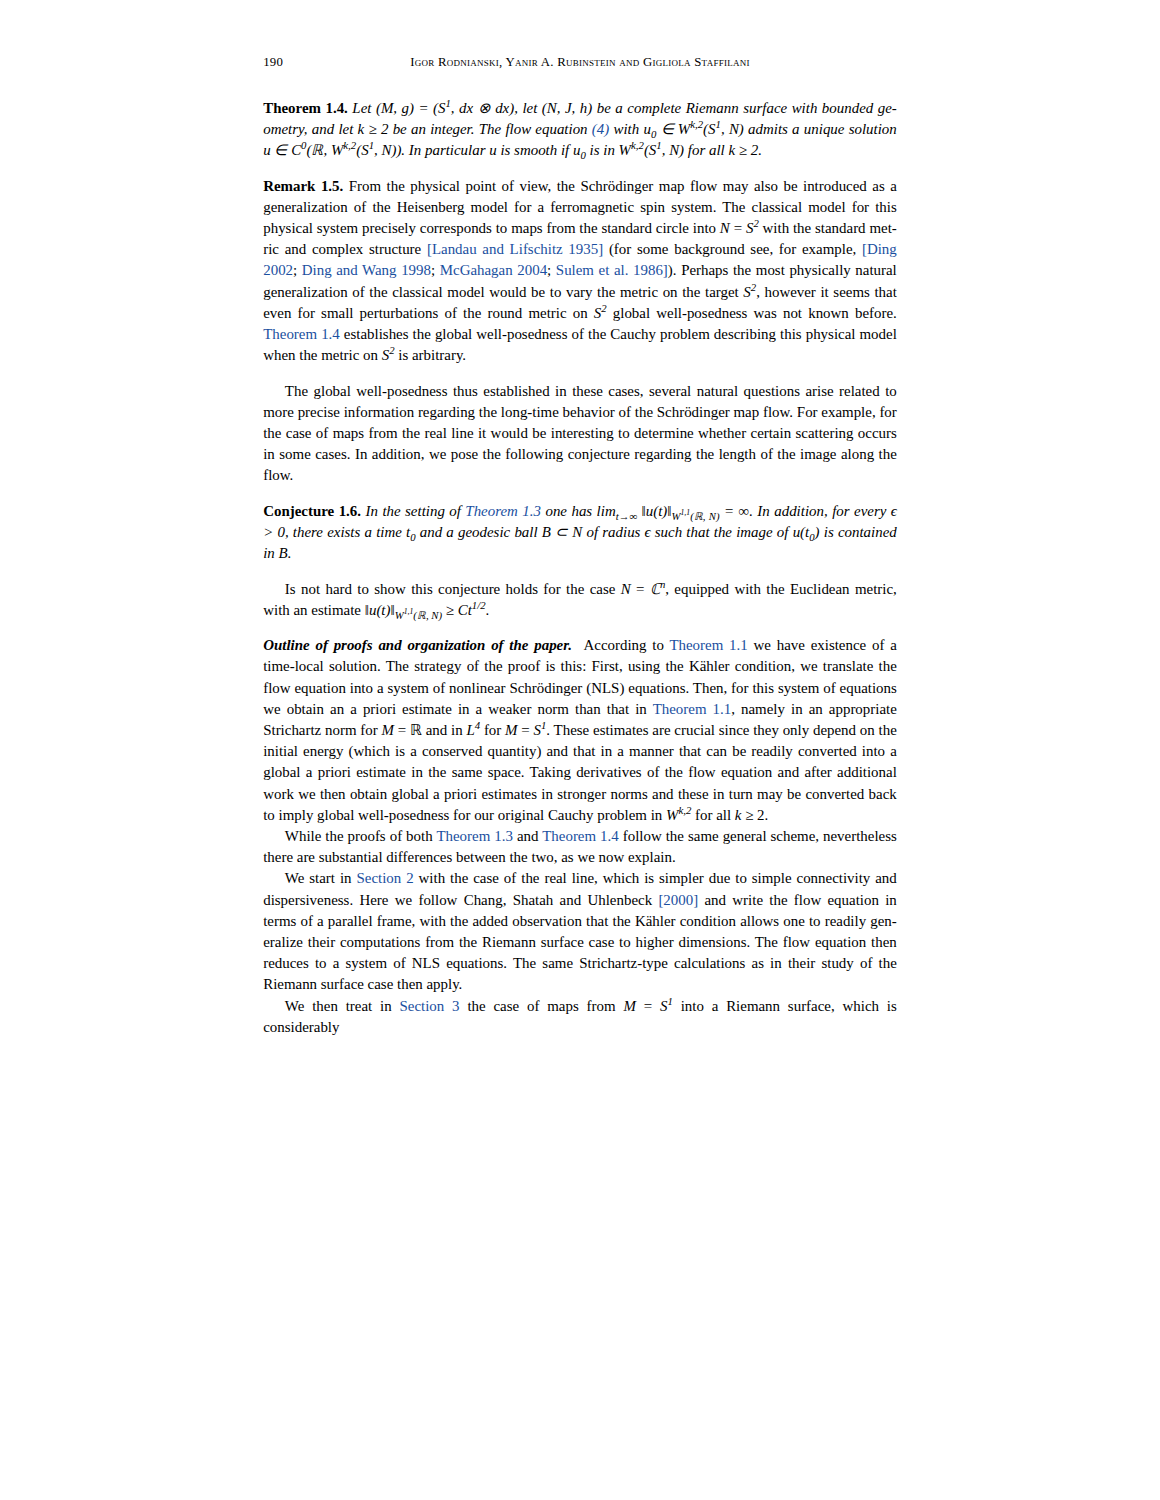190 Igor Rodnianski, Yanir A. Rubinstein and Gigliola Staffilani
Theorem 1.4. Let (M, g) = (S1, dx ⊗ dx), let (N, J, h) be a complete Riemann surface with bounded geometry, and let k ≥ 2 be an integer. The flow equation (4) with u0 ∈ Wk,2(S1, N) admits a unique solution u ∈ C0(ℝ, Wk,2(S1, N)). In particular u is smooth if u0 is in Wk,2(S1, N) for all k ≥ 2.
Remark 1.5. From the physical point of view, the Schrödinger map flow may also be introduced as a generalization of the Heisenberg model for a ferromagnetic spin system. The classical model for this physical system precisely corresponds to maps from the standard circle into N = S2 with the standard metric and complex structure [Landau and Lifschitz 1935] (for some background see, for example, [Ding 2002; Ding and Wang 1998; McGahagan 2004; Sulem et al. 1986]). Perhaps the most physically natural generalization of the classical model would be to vary the metric on the target S2, however it seems that even for small perturbations of the round metric on S2 global well-posedness was not known before. Theorem 1.4 establishes the global well-posedness of the Cauchy problem describing this physical model when the metric on S2 is arbitrary.
The global well-posedness thus established in these cases, several natural questions arise related to more precise information regarding the long-time behavior of the Schrödinger map flow. For example, for the case of maps from the real line it would be interesting to determine whether certain scattering occurs in some cases. In addition, we pose the following conjecture regarding the length of the image along the flow.
Conjecture 1.6. In the setting of Theorem 1.3 one has limt→∞ ‖u(t)‖W1,1(ℝ, N) = ∞. In addition, for every ϵ > 0, there exists a time t0 and a geodesic ball B ⊂ N of radius ϵ such that the image of u(t0) is contained in B.
Is not hard to show this conjecture holds for the case N = ℂn, equipped with the Euclidean metric, with an estimate ‖u(t)‖W1,1(ℝ, N) ≥ Ct1/2.
Outline of proofs and organization of the paper. According to Theorem 1.1 we have existence of a time-local solution. The strategy of the proof is this: First, using the Kähler condition, we translate the flow equation into a system of nonlinear Schrödinger (NLS) equations. Then, for this system of equations we obtain an a priori estimate in a weaker norm than that in Theorem 1.1, namely in an appropriate Strichartz norm for M = ℝ and in L4 for M = S1. These estimates are crucial since they only depend on the initial energy (which is a conserved quantity) and that in a manner that can be readily converted into a global a priori estimate in the same space. Taking derivatives of the flow equation and after additional work we then obtain global a priori estimates in stronger norms and these in turn may be converted back to imply global well-posedness for our original Cauchy problem in Wk,2 for all k ≥ 2.
While the proofs of both Theorem 1.3 and Theorem 1.4 follow the same general scheme, nevertheless there are substantial differences between the two, as we now explain.
We start in Section 2 with the case of the real line, which is simpler due to simple connectivity and dispersiveness. Here we follow Chang, Shatah and Uhlenbeck [2000] and write the flow equation in terms of a parallel frame, with the added observation that the Kähler condition allows one to readily generalize their computations from the Riemann surface case to higher dimensions. The flow equation then reduces to a system of NLS equations. The same Strichartz-type calculations as in their study of the Riemann surface case then apply.
We then treat in Section 3 the case of maps from M = S1 into a Riemann surface, which is considerably